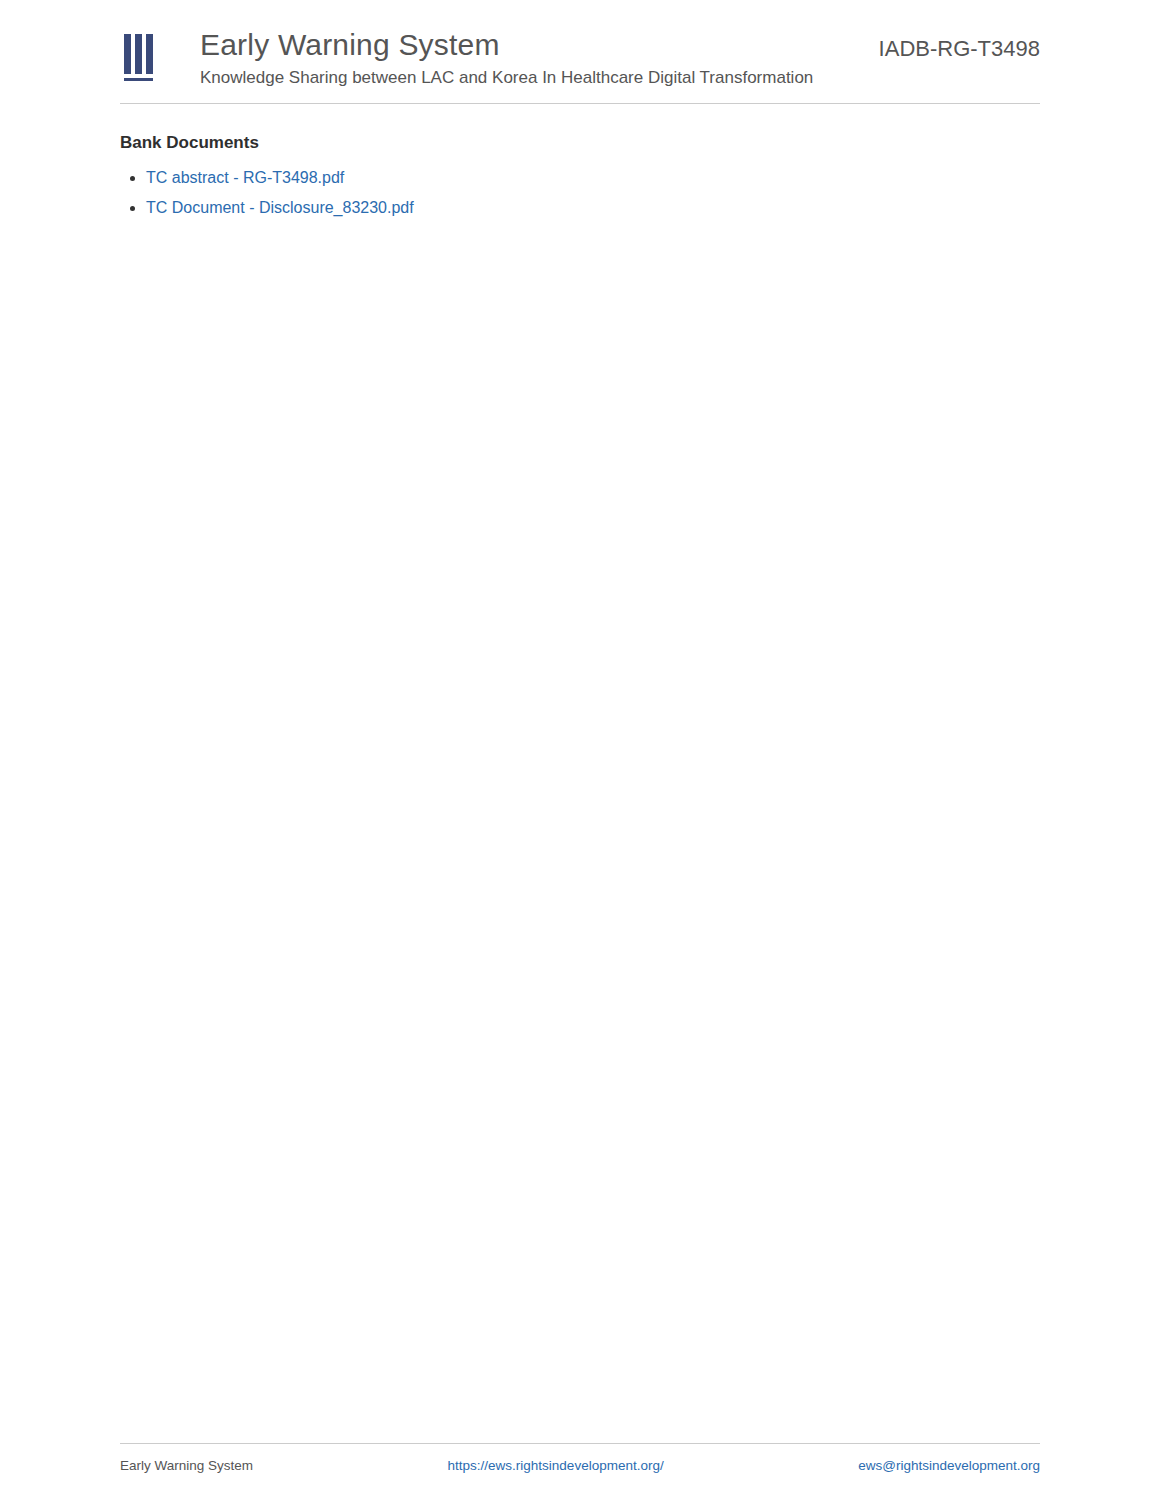Early Warning System
Knowledge Sharing between LAC and Korea In Healthcare Digital Transformation
IADB-RG-T3498
Bank Documents
TC abstract - RG-T3498.pdf
TC Document - Disclosure_83230.pdf
Early Warning System
https://ews.rightsindevelopment.org/
ews@rightsindevelopment.org